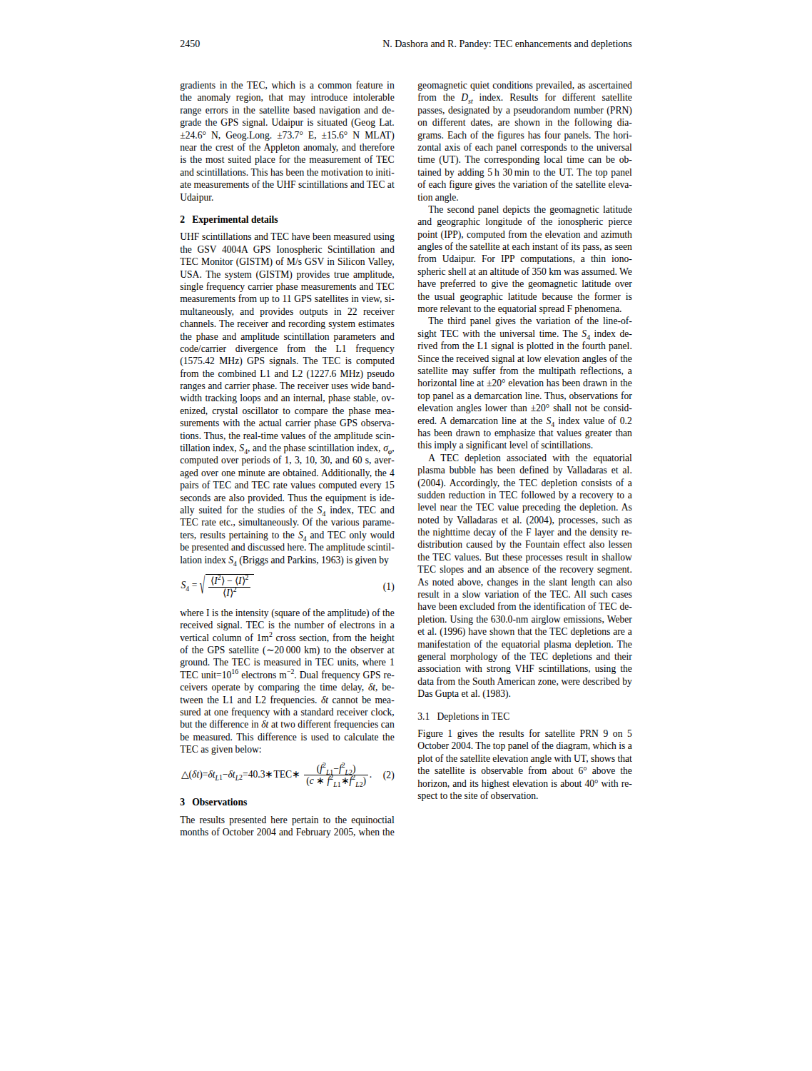2450 N. Dashora and R. Pandey: TEC enhancements and depletions
gradients in the TEC, which is a common feature in the anomaly region, that may introduce intolerable range errors in the satellite based navigation and degrade the GPS signal. Udaipur is situated (Geog Lat. ±24.6° N, Geog.Long. ±73.7° E, ±15.6° N MLAT) near the crest of the Appleton anomaly, and therefore is the most suited place for the measurement of TEC and scintillations. This has been the motivation to initiate measurements of the UHF scintillations and TEC at Udaipur.
2 Experimental details
UHF scintillations and TEC have been measured using the GSV 4004A GPS Ionospheric Scintillation and TEC Monitor (GISTM) of M/s GSV in Silicon Valley, USA. The system (GISTM) provides true amplitude, single frequency carrier phase measurements and TEC measurements from up to 11 GPS satellites in view, simultaneously, and provides outputs in 22 receiver channels. The receiver and recording system estimates the phase and amplitude scintillation parameters and code/carrier divergence from the L1 frequency (1575.42 MHz) GPS signals. The TEC is computed from the combined L1 and L2 (1227.6 MHz) pseudo ranges and carrier phase. The receiver uses wide bandwidth tracking loops and an internal, phase stable, ovenized, crystal oscillator to compare the phase measurements with the actual carrier phase GPS observations. Thus, the real-time values of the amplitude scintillation index, S4, and the phase scintillation index, σφ, computed over periods of 1, 3, 10, 30, and 60 s, averaged over one minute are obtained. Additionally, the 4 pairs of TEC and TEC rate values computed every 15 seconds are also provided. Thus the equipment is ideally suited for the studies of the S4 index, TEC and TEC rate etc., simultaneously. Of the various parameters, results pertaining to the S4 and TEC only would be presented and discussed here. The amplitude scintillation index S4 (Briggs and Parkins, 1963) is given by
S4 = ⟨I2⟩ − ⟨I⟩2 ⟨I⟩2 (1)
where I is the intensity (square of the amplitude) of the received signal. TEC is the number of electrons in a vertical column of 1m2 cross section, from the height of the GPS satellite (∼20 000 km) to the observer at ground. The TEC is measured in TEC units, where 1 TEC unit=1016 electrons m−2. Dual frequency GPS receivers operate by comparing the time delay, δt, between the L1 and L2 frequencies. δt cannot be measured at one frequency with a standard receiver clock, but the difference in δt at two different frequencies can be measured. This difference is used to calculate the TEC as given below:
△(δt)=δtL1−δtL2=40.3∗TEC∗ (f2L1−f2L2) (c ∗ f2L1∗f2L2) . (2)
3 Observations
The results presented here pertain to the equinoctial months of October 2004 and February 2005, when the geomagnetic quiet conditions prevailed, as ascertained from the Dst index. Results for different satellite passes, designated by a pseudorandom number (PRN) on different dates, are shown in the following diagrams. Each of the figures has four panels. The horizontal axis of each panel corresponds to the universal time (UT). The corresponding local time can be obtained by adding 5 h 30 min to the UT. The top panel of each figure gives the variation of the satellite elevation angle.
The second panel depicts the geomagnetic latitude and geographic longitude of the ionospheric pierce point (IPP), computed from the elevation and azimuth angles of the satellite at each instant of its pass, as seen from Udaipur. For IPP computations, a thin ionospheric shell at an altitude of 350 km was assumed. We have preferred to give the geomagnetic latitude over the usual geographic latitude because the former is more relevant to the equatorial spread F phenomena.
The third panel gives the variation of the line-of-sight TEC with the universal time. The S4 index derived from the L1 signal is plotted in the fourth panel. Since the received signal at low elevation angles of the satellite may suffer from the multipath reflections, a horizontal line at ±20° elevation has been drawn in the top panel as a demarcation line. Thus, observations for elevation angles lower than ±20° shall not be considered. A demarcation line at the S4 index value of 0.2 has been drawn to emphasize that values greater than this imply a significant level of scintillations.
A TEC depletion associated with the equatorial plasma bubble has been defined by Valladaras et al. (2004). Accordingly, the TEC depletion consists of a sudden reduction in TEC followed by a recovery to a level near the TEC value preceding the depletion. As noted by Valladaras et al. (2004), processes, such as the nighttime decay of the F layer and the density redistribution caused by the Fountain effect also lessen the TEC values. But these processes result in shallow TEC slopes and an absence of the recovery segment. As noted above, changes in the slant length can also result in a slow variation of the TEC. All such cases have been excluded from the identification of TEC depletion. Using the 630.0-nm airglow emissions, Weber et al. (1996) have shown that the TEC depletions are a manifestation of the equatorial plasma depletion. The general morphology of the TEC depletions and their association with strong VHF scintillations, using the data from the South American zone, were described by Das Gupta et al. (1983).
3.1 Depletions in TEC
Figure 1 gives the results for satellite PRN 9 on 5 October 2004. The top panel of the diagram, which is a plot of the satellite elevation angle with UT, shows that the satellite is observable from about 6° above the horizon, and its highest elevation is about 40° with respect to the site of observation.